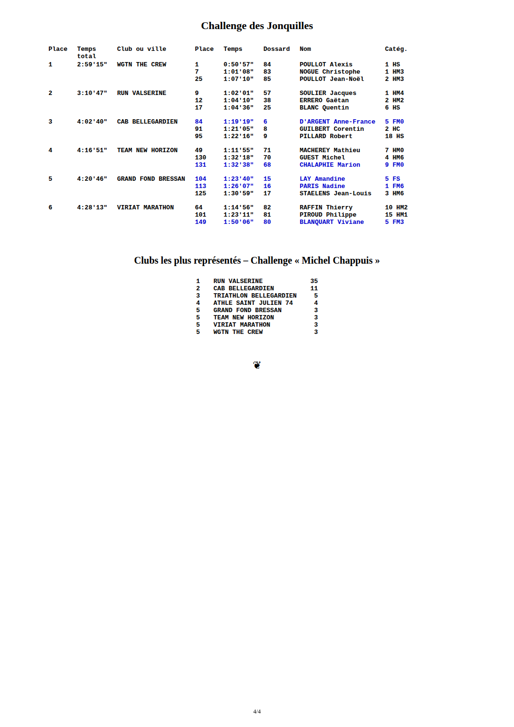Challenge des Jonquilles
| Place | Temps total | Club ou ville | Place | Temps | Dossard | Nom | Catég. |
| --- | --- | --- | --- | --- | --- | --- | --- |
| 1 | 2:59'15" | WGTN THE CREW | 1 | 0:50'57" | 84 | POULLOT Alexis | 1 HS |
| | | | 7 | 1:01'08" | 83 | NOGUE Christophe | 1 HM3 |
| | | | 25 | 1:07'10" | 85 | POULLOT Jean-Noël | 2 HM3 |
| 2 | 3:10'47" | RUN VALSERINE | 9 | 1:02'01" | 57 | SOULIER Jacques | 1 HM4 |
| | | | 12 | 1:04'10" | 38 | ERRERO Gaëtan | 2 HM2 |
| | | | 17 | 1:04'36" | 25 | BLANC Quentin | 6 HS |
| 3 | 4:02'40" | CAB BELLEGARDIEN | 84 | 1:19'19" | 6 | D'ARGENT Anne-France | 5 FM0 |
| | | | 91 | 1:21'05" | 8 | GUILBERT Corentin | 2 HC |
| | | | 95 | 1:22'16" | 9 | PILLARD Robert | 18 HS |
| 4 | 4:16'51" | TEAM NEW HORIZON | 49 | 1:11'55" | 71 | MACHEREY Mathieu | 7 HM0 |
| | | | 130 | 1:32'18" | 70 | GUEST Michel | 4 HM6 |
| | | | 131 | 1:32'38" | 68 | CHALAPHIE Marion | 9 FM0 |
| 5 | 4:20'46" | GRAND FOND BRESSAN | 104 | 1:23'40" | 15 | LAY Amandine | 5 FS |
| | | | 113 | 1:26'07" | 16 | PARIS Nadine | 1 FM6 |
| | | | 125 | 1:30'59" | 17 | STAELENS Jean-Louis | 3 HM6 |
| 6 | 4:28'13" | VIRIAT MARATHON | 64 | 1:14'56" | 82 | RAFFIN Thierry | 10 HM2 |
| | | | 101 | 1:23'11" | 81 | PIROUD Philippe | 15 HM1 |
| | | | 149 | 1:50'06" | 80 | BLANQUART Viviane | 5 FM3 |
Clubs les plus représentés – Challenge « Michel Chappuis »
| 1 | RUN VALSERINE | 35 |
| 2 | CAB BELLEGARDIEN | 11 |
| 3 | TRIATHLON BELLEGARDIEN | 5 |
| 4 | ATHLE SAINT JULIEN 74 | 4 |
| 5 | GRAND FOND BRESSAN | 3 |
| 5 | TEAM NEW HORIZON | 3 |
| 5 | VIRIAT MARATHON | 3 |
| 5 | WGTN THE CREW | 3 |
❦
4/4